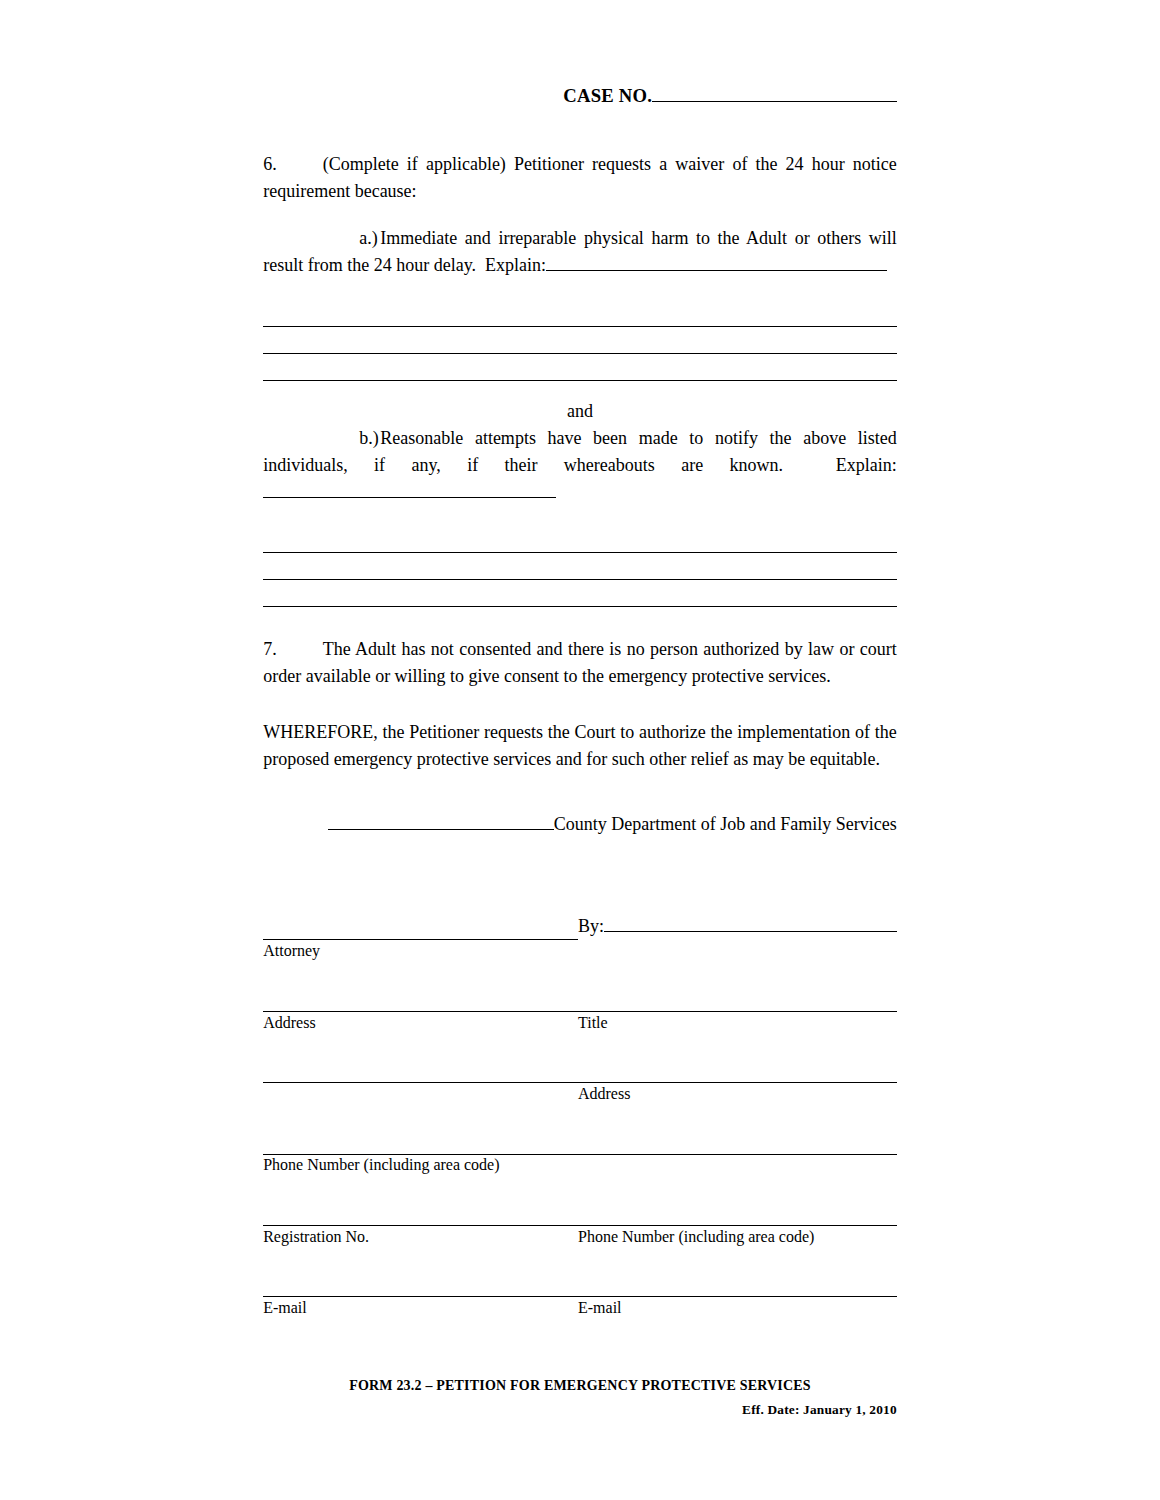CASE NO.
6.(Complete if applicable) Petitioner requests a waiver of the 24 hour notice requirement because:
a.) Immediate and irreparable physical harm to the Adult or others will result from the 24 hour delay. Explain:
and
b.) Reasonable attempts have been made to notify the above listed individuals, if any, if their whereabouts are known. Explain:
7. The Adult has not consented and there is no person authorized by law or court order available or willing to give consent to the emergency protective services.
WHEREFORE, the Petitioner requests the Court to authorize the implementation of the proposed emergency protective services and for such other relief as may be equitable.
County Department of Job and Family Services
| Attorney | By : |
| Address | Title |
| | Address |
| Phone Number (including area code) | |
| Registration No. | Phone Number (including area code) |
| E-mail | E-mail |
FORM 23.2 – PETITION FOR EMERGENCY PROTECTIVE SERVICES Eff. Date: January 1, 2010